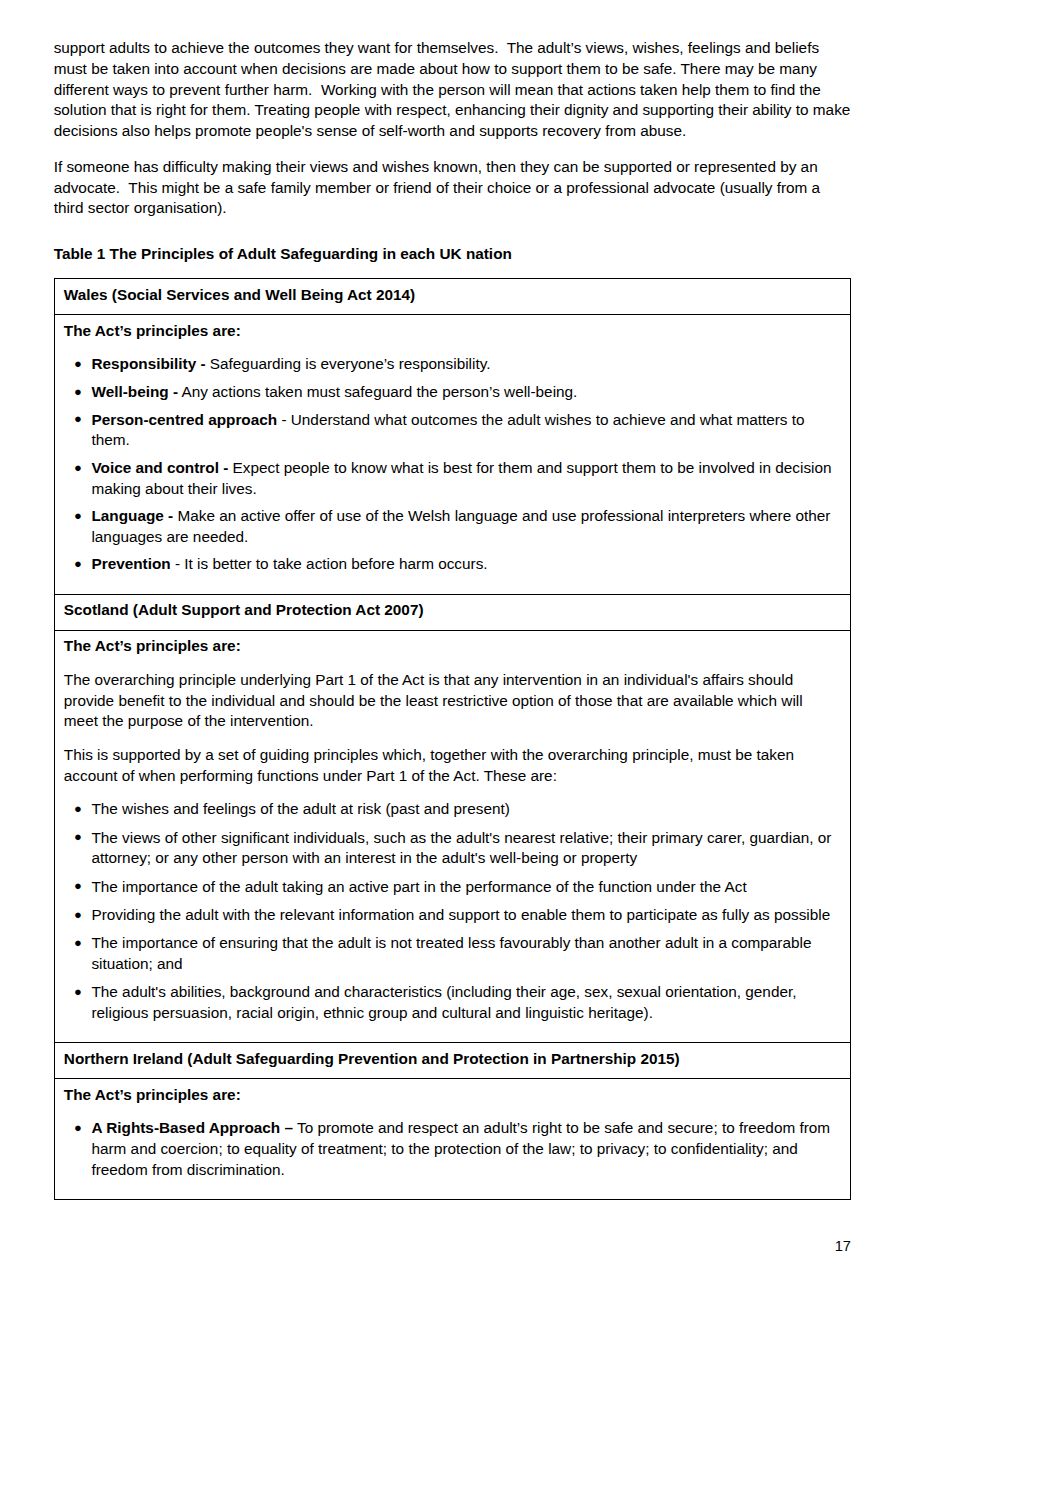support adults to achieve the outcomes they want for themselves. The adult’s views, wishes, feelings and beliefs must be taken into account when decisions are made about how to support them to be safe. There may be many different ways to prevent further harm. Working with the person will mean that actions taken help them to find the solution that is right for them. Treating people with respect, enhancing their dignity and supporting their ability to make decisions also helps promote people's sense of self-worth and supports recovery from abuse.
If someone has difficulty making their views and wishes known, then they can be supported or represented by an advocate. This might be a safe family member or friend of their choice or a professional advocate (usually from a third sector organisation).
Table 1 The Principles of Adult Safeguarding in each UK nation
| Wales (Social Services and Well Being Act 2014) |
| The Act’s principles are: Responsibility - Safeguarding is everyone’s responsibility. Well-being - Any actions taken must safeguard the person’s well-being. Person-centred approach - Understand what outcomes the adult wishes to achieve and what matters to them. Voice and control - Expect people to know what is best for them and support them to be involved in decision making about their lives. Language - Make an active offer of use of the Welsh language and use professional interpreters where other languages are needed. Prevention - It is better to take action before harm occurs. |
| Scotland (Adult Support and Protection Act 2007) |
| The Act’s principles are: The overarching principle underlying Part 1 of the Act is that any intervention in an individual's affairs should provide benefit to the individual and should be the least restrictive option of those that are available which will meet the purpose of the intervention. This is supported by a set of guiding principles which, together with the overarching principle, must be taken account of when performing functions under Part 1 of the Act. These are: The wishes and feelings of the adult at risk (past and present) The views of other significant individuals, such as the adult's nearest relative; their primary carer, guardian, or attorney; or any other person with an interest in the adult's well-being or property The importance of the adult taking an active part in the performance of the function under the Act Providing the adult with the relevant information and support to enable them to participate as fully as possible The importance of ensuring that the adult is not treated less favourably than another adult in a comparable situation; and The adult's abilities, background and characteristics (including their age, sex, sexual orientation, gender, religious persuasion, racial origin, ethnic group and cultural and linguistic heritage). |
| Northern Ireland (Adult Safeguarding Prevention and Protection in Partnership 2015) |
| The Act’s principles are: A Rights-Based Approach – To promote and respect an adult’s right to be safe and secure; to freedom from harm and coercion; to equality of treatment; to the protection of the law; to privacy; to confidentiality; and freedom from discrimination. |
17